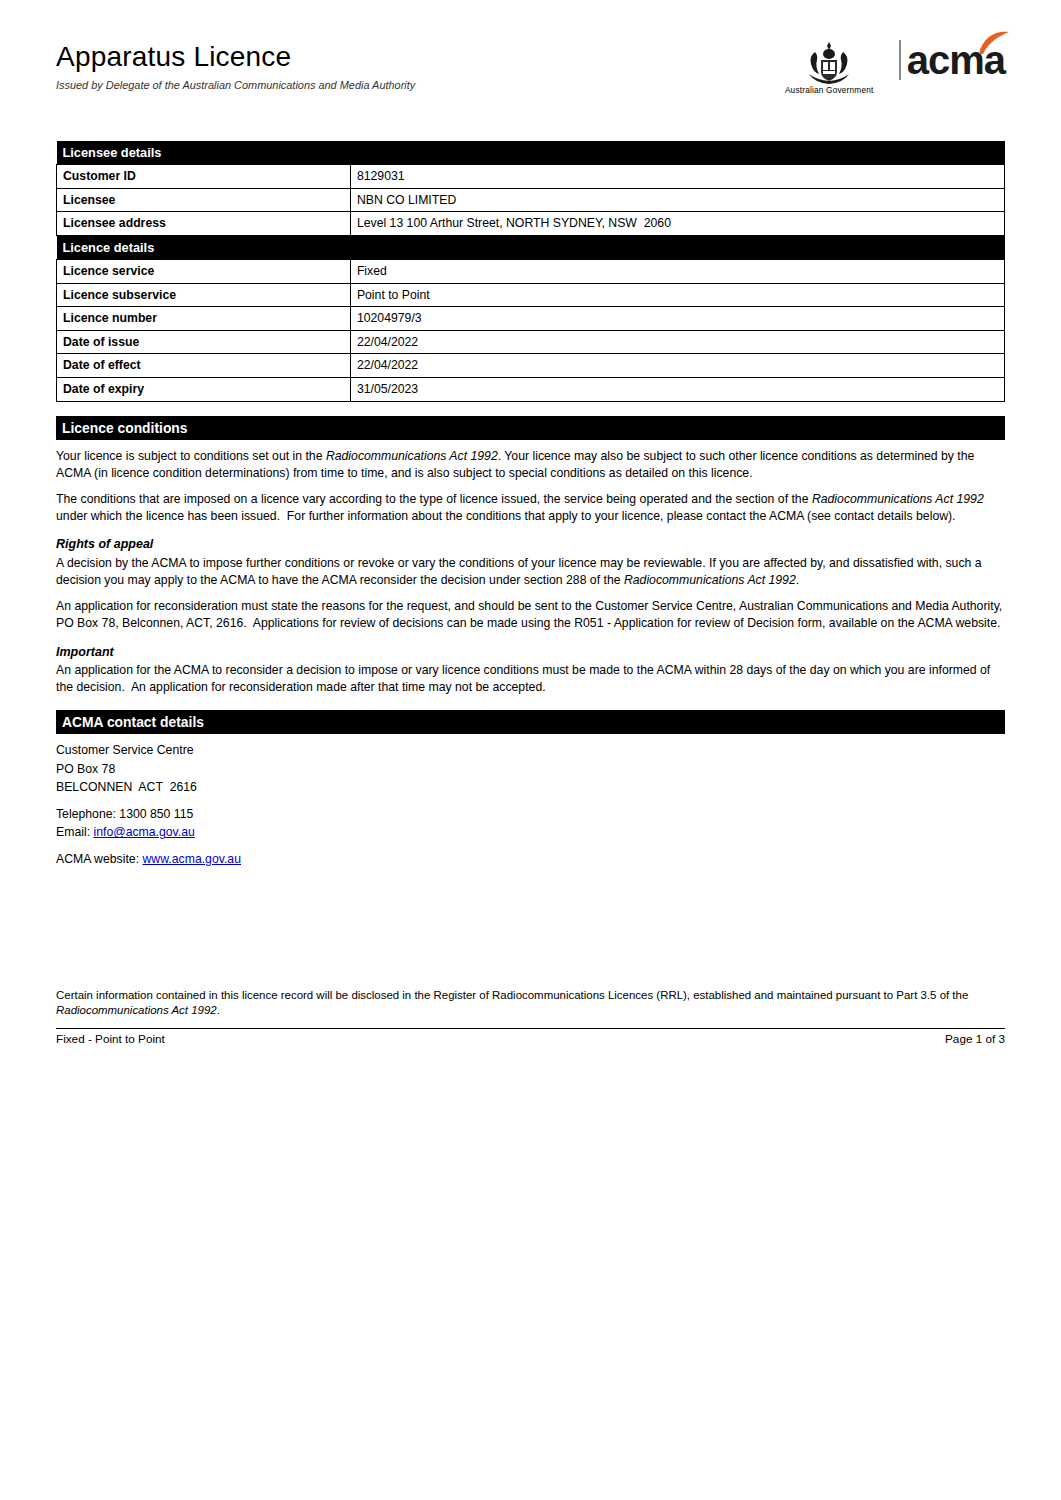Apparatus Licence
Issued by Delegate of the Australian Communications and Media Authority
Australian Government
acma
| Licensee details |
| --- |
| Customer ID | 8129031 |
| Licensee | NBN CO LIMITED |
| Licensee address | Level 13 100 Arthur Street, NORTH SYDNEY, NSW 2060 |
| Licence details |
| Licence service | Fixed |
| Licence subservice | Point to Point |
| Licence number | 10204979/3 |
| Date of issue | 22/04/2022 |
| Date of effect | 22/04/2022 |
| Date of expiry | 31/05/2023 |
Licence conditions
Your licence is subject to conditions set out in the Radiocommunications Act 1992. Your licence may also be subject to such other licence conditions as determined by the ACMA (in licence condition determinations) from time to time, and is also subject to special conditions as detailed on this licence.
The conditions that are imposed on a licence vary according to the type of licence issued, the service being operated and the section of the Radiocommunications Act 1992 under which the licence has been issued. For further information about the conditions that apply to your licence, please contact the ACMA (see contact details below).
Rights of appeal
A decision by the ACMA to impose further conditions or revoke or vary the conditions of your licence may be reviewable. If you are affected by, and dissatisfied with, such a decision you may apply to the ACMA to have the ACMA reconsider the decision under section 288 of the Radiocommunications Act 1992.
An application for reconsideration must state the reasons for the request, and should be sent to the Customer Service Centre, Australian Communications and Media Authority, PO Box 78, Belconnen, ACT, 2616. Applications for review of decisions can be made using the R051 - Application for review of Decision form, available on the ACMA website.
Important
An application for the ACMA to reconsider a decision to impose or vary licence conditions must be made to the ACMA within 28 days of the day on which you are informed of the decision. An application for reconsideration made after that time may not be accepted.
ACMA contact details
Customer Service Centre
PO Box 78
BELCONNEN ACT 2616
Telephone: 1300 850 115
Email: info@acma.gov.au
ACMA website: www.acma.gov.au
Certain information contained in this licence record will be disclosed in the Register of Radiocommunications Licences (RRL), established and maintained pursuant to Part 3.5 of the Radiocommunications Act 1992.
Fixed - Point to Point Page 1 of 3